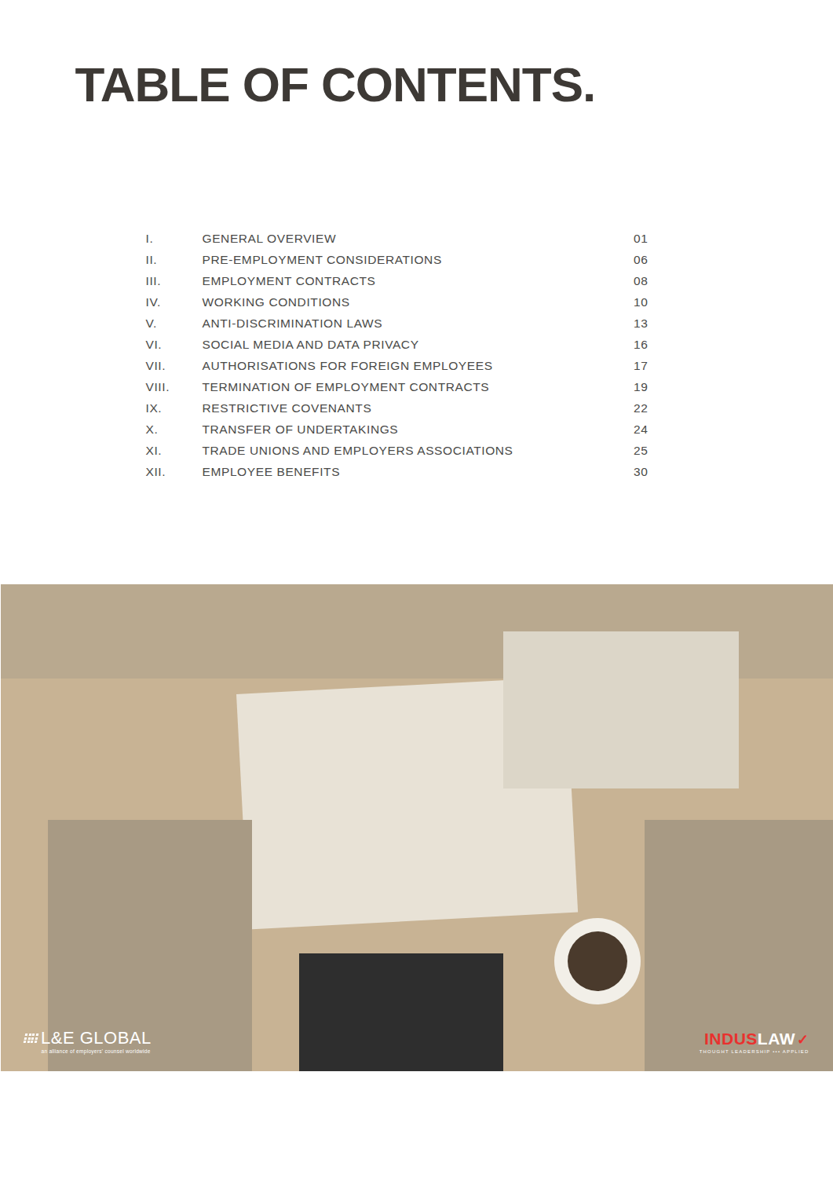TABLE OF CONTENTS.
| I. | GENERAL OVERVIEW | 01 |
| II. | PRE-EMPLOYMENT CONSIDERATIONS | 06 |
| III. | EMPLOYMENT CONTRACTS | 08 |
| IV. | WORKING CONDITIONS | 10 |
| V. | ANTI-DISCRIMINATION LAWS | 13 |
| VI. | SOCIAL MEDIA AND DATA PRIVACY | 16 |
| VII. | AUTHORISATIONS FOR FOREIGN EMPLOYEES | 17 |
| VIII. | TERMINATION OF EMPLOYMENT CONTRACTS | 19 |
| IX. | RESTRICTIVE COVENANTS | 22 |
| X. | TRANSFER OF UNDERTAKINGS | 24 |
| XI. | TRADE UNIONS AND EMPLOYERS ASSOCIATIONS | 25 |
| XII. | EMPLOYEE BENEFITS | 30 |
L&E GLOBAL
an alliance of employers' counsel worldwide
INDUS LAW✓
THOUGHT LEADERSHIP ••• APPLIED